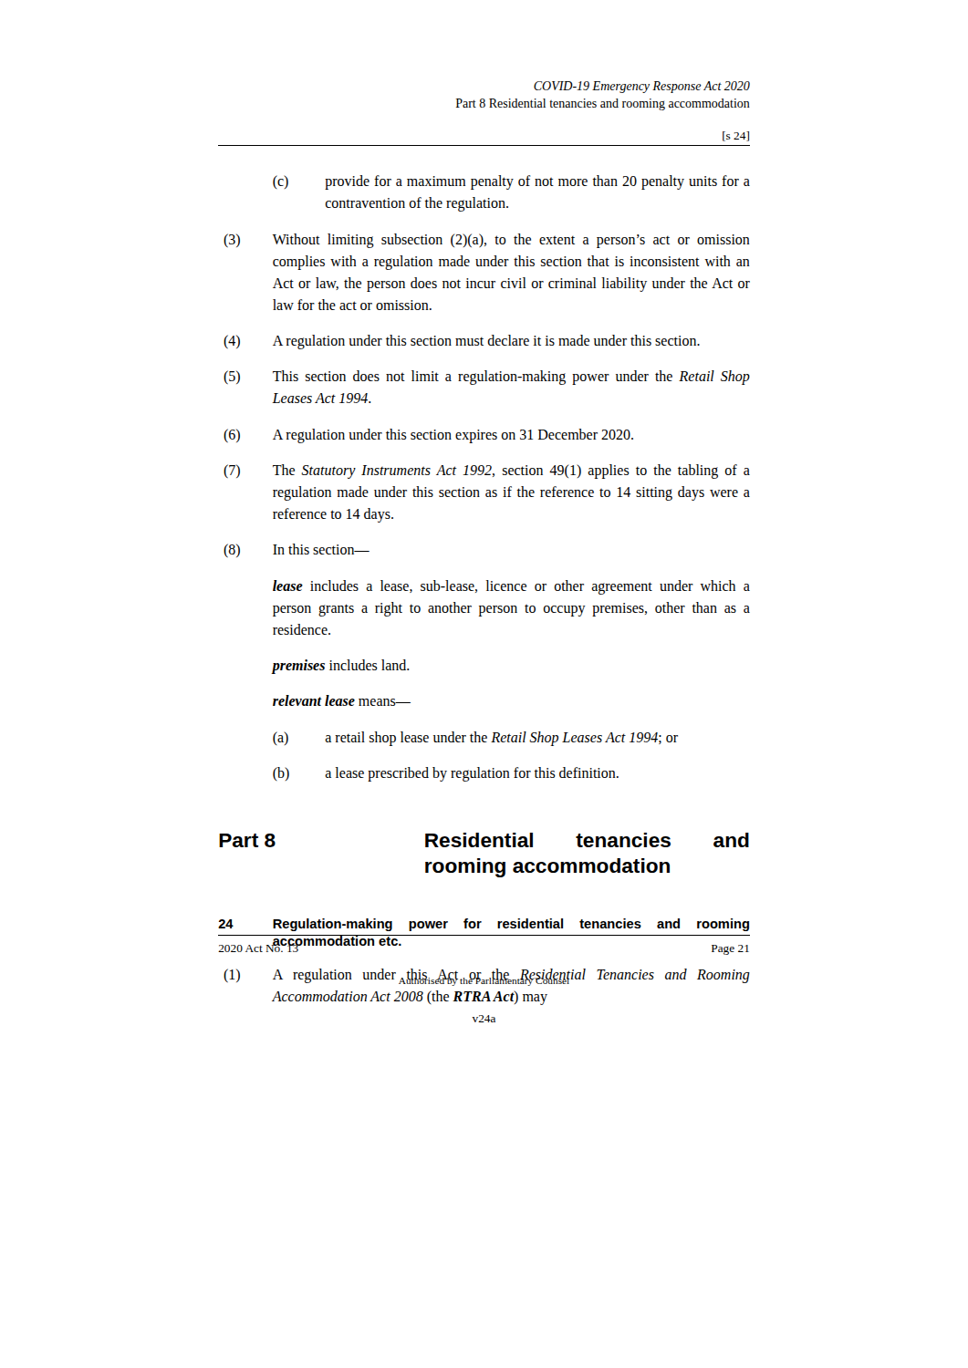COVID-19 Emergency Response Act 2020
Part 8 Residential tenancies and rooming accommodation
[s 24]
(c) provide for a maximum penalty of not more than 20 penalty units for a contravention of the regulation.
(3) Without limiting subsection (2)(a), to the extent a person’s act or omission complies with a regulation made under this section that is inconsistent with an Act or law, the person does not incur civil or criminal liability under the Act or law for the act or omission.
(4) A regulation under this section must declare it is made under this section.
(5) This section does not limit a regulation-making power under the Retail Shop Leases Act 1994.
(6) A regulation under this section expires on 31 December 2020.
(7) The Statutory Instruments Act 1992, section 49(1) applies to the tabling of a regulation made under this section as if the reference to 14 sitting days were a reference to 14 days.
(8) In this section—
lease includes a lease, sub-lease, licence or other agreement under which a person grants a right to another person to occupy premises, other than as a residence.
premises includes land.
relevant lease means—
(a) a retail shop lease under the Retail Shop Leases Act 1994; or
(b) a lease prescribed by regulation for this definition.
Part 8
Residential tenancies and rooming accommodation
24
Regulation-making power for residential tenancies and rooming accommodation etc.
(1) A regulation under this Act or the Residential Tenancies and Rooming Accommodation Act 2008 (the RTRA Act) may
2020 Act No. 13
Page 21
Authorised by the Parliamentary Counsel
v24a